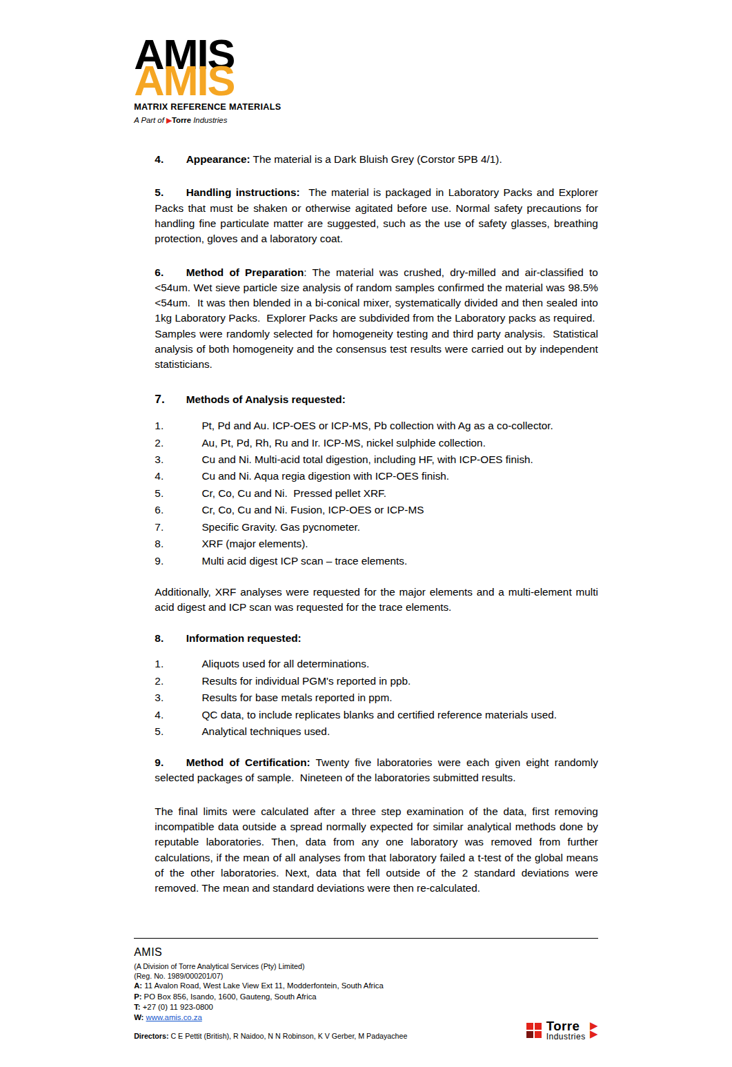AMIS AMIS
MATRIX REFERENCE MATERIALS
A Part of ▶Torre Industries
4. Appearance: The material is a Dark Bluish Grey (Corstor 5PB 4/1).
5. Handling instructions: The material is packaged in Laboratory Packs and Explorer Packs that must be shaken or otherwise agitated before use. Normal safety precautions for handling fine particulate matter are suggested, such as the use of safety glasses, breathing protection, gloves and a laboratory coat.
6. Method of Preparation: The material was crushed, dry-milled and air-classified to <54um. Wet sieve particle size analysis of random samples confirmed the material was 98.5% <54um. It was then blended in a bi-conical mixer, systematically divided and then sealed into 1kg Laboratory Packs. Explorer Packs are subdivided from the Laboratory packs as required. Samples were randomly selected for homogeneity testing and third party analysis. Statistical analysis of both homogeneity and the consensus test results were carried out by independent statisticians.
7. Methods of Analysis requested:
Pt, Pd and Au. ICP-OES or ICP-MS, Pb collection with Ag as a co-collector.
Au, Pt, Pd, Rh, Ru and Ir. ICP-MS, nickel sulphide collection.
Cu and Ni. Multi-acid total digestion, including HF, with ICP-OES finish.
Cu and Ni. Aqua regia digestion with ICP-OES finish.
Cr, Co, Cu and Ni. Pressed pellet XRF.
Cr, Co, Cu and Ni. Fusion, ICP-OES or ICP-MS
Specific Gravity. Gas pycnometer.
XRF (major elements).
Multi acid digest ICP scan – trace elements.
Additionally, XRF analyses were requested for the major elements and a multi-element multi acid digest and ICP scan was requested for the trace elements.
8. Information requested:
Aliquots used for all determinations.
Results for individual PGM's reported in ppb.
Results for base metals reported in ppm.
QC data, to include replicates blanks and certified reference materials used.
Analytical techniques used.
9. Method of Certification: Twenty five laboratories were each given eight randomly selected packages of sample. Nineteen of the laboratories submitted results.
The final limits were calculated after a three step examination of the data, first removing incompatible data outside a spread normally expected for similar analytical methods done by reputable laboratories. Then, data from any one laboratory was removed from further calculations, if the mean of all analyses from that laboratory failed a t-test of the global means of the other laboratories. Next, data that fell outside of the 2 standard deviations were removed. The mean and standard deviations were then re-calculated.
AMIS
(A Division of Torre Analytical Services (Pty) Limited)
(Reg. No. 1989/000201/07)
A: 11 Avalon Road, West Lake View Ext 11, Modderfontein, South Africa
P: PO Box 856, Isando, 1600, Gauteng, South Africa
T: +27 (0) 11 923-0800
W: www.amis.co.za
Directors: C E Pettit (British), R Naidoo, N N Robinson, K V Gerber, M Padayachee
Torre
Industries
▶
▶